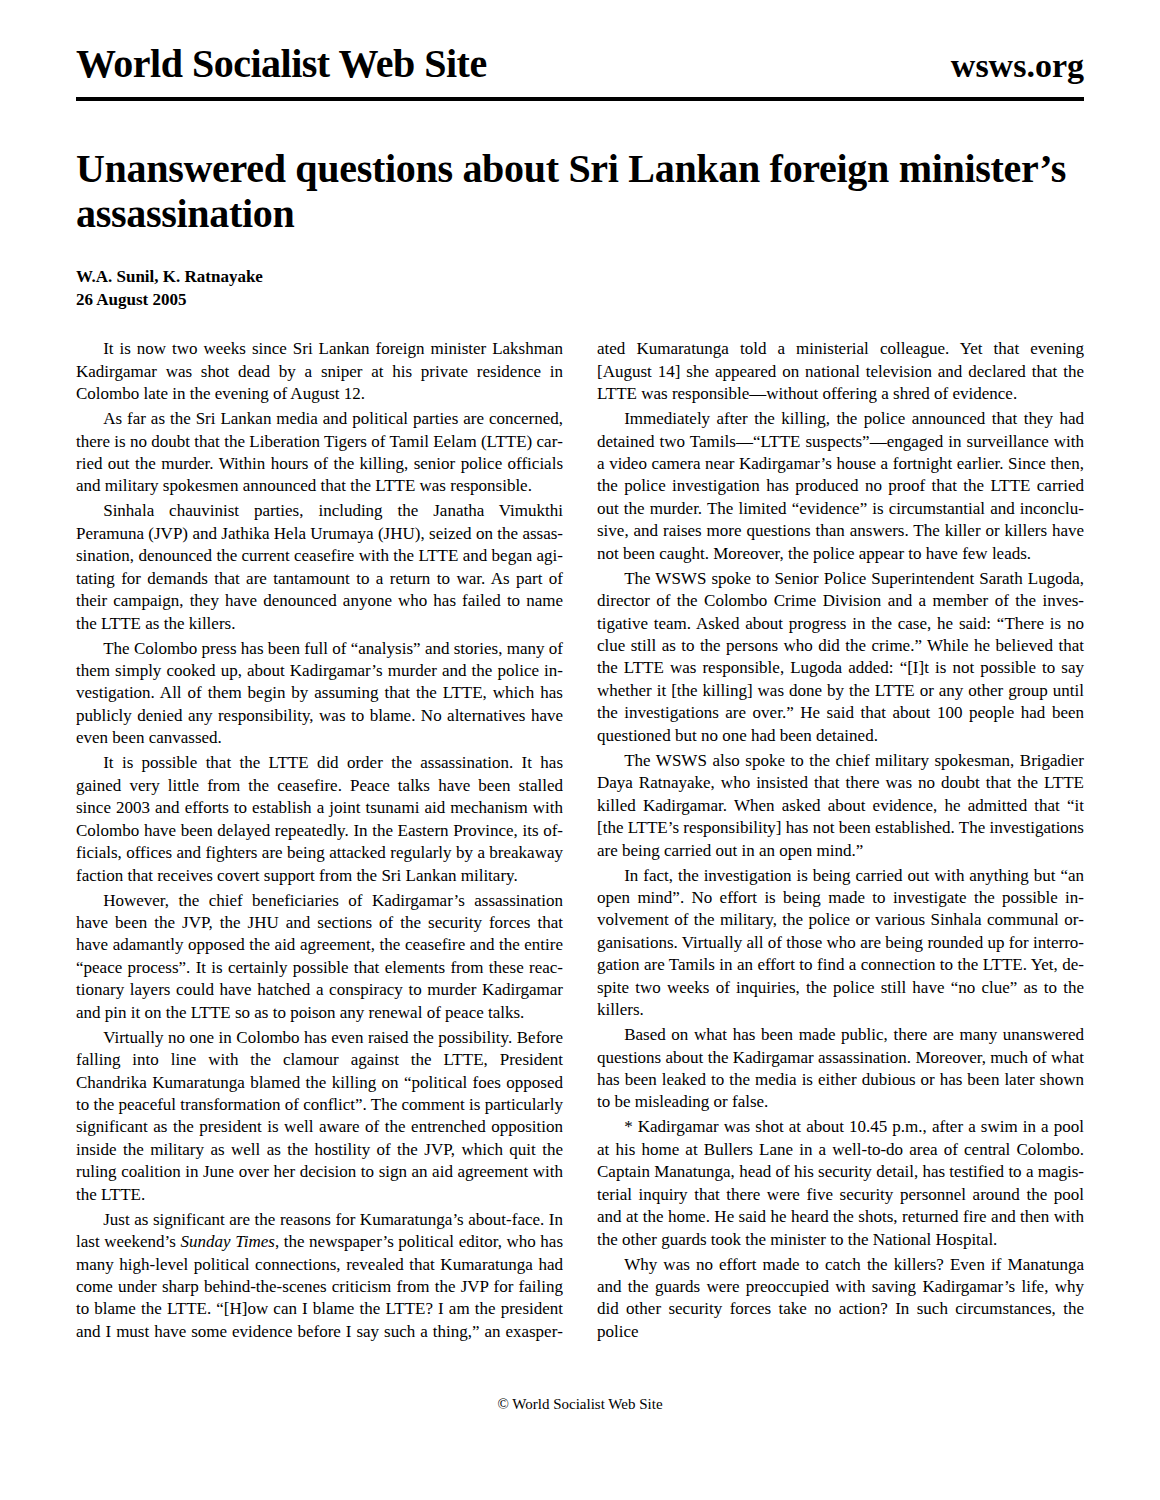World Socialist Web Site
wsws.org
Unanswered questions about Sri Lankan foreign minister’s assassination
W.A. Sunil, K. Ratnayake 26 August 2005
It is now two weeks since Sri Lankan foreign minister Lakshman Kadirgamar was shot dead by a sniper at his private residence in Colombo late in the evening of August 12.
As far as the Sri Lankan media and political parties are concerned, there is no doubt that the Liberation Tigers of Tamil Eelam (LTTE) carried out the murder. Within hours of the killing, senior police officials and military spokesmen announced that the LTTE was responsible.
Sinhala chauvinist parties, including the Janatha Vimukthi Peramuna (JVP) and Jathika Hela Urumaya (JHU), seized on the assassination, denounced the current ceasefire with the LTTE and began agitating for demands that are tantamount to a return to war. As part of their campaign, they have denounced anyone who has failed to name the LTTE as the killers.
The Colombo press has been full of “analysis” and stories, many of them simply cooked up, about Kadirgamar’s murder and the police investigation. All of them begin by assuming that the LTTE, which has publicly denied any responsibility, was to blame. No alternatives have even been canvassed.
It is possible that the LTTE did order the assassination. It has gained very little from the ceasefire. Peace talks have been stalled since 2003 and efforts to establish a joint tsunami aid mechanism with Colombo have been delayed repeatedly. In the Eastern Province, its officials, offices and fighters are being attacked regularly by a breakaway faction that receives covert support from the Sri Lankan military.
However, the chief beneficiaries of Kadirgamar’s assassination have been the JVP, the JHU and sections of the security forces that have adamantly opposed the aid agreement, the ceasefire and the entire “peace process”. It is certainly possible that elements from these reactionary layers could have hatched a conspiracy to murder Kadirgamar and pin it on the LTTE so as to poison any renewal of peace talks.
Virtually no one in Colombo has even raised the possibility. Before falling into line with the clamour against the LTTE, President Chandrika Kumaratunga blamed the killing on “political foes opposed to the peaceful transformation of conflict”. The comment is particularly significant as the president is well aware of the entrenched opposition inside the military as well as the hostility of the JVP, which quit the ruling coalition in June over her decision to sign an aid agreement with the LTTE.
Just as significant are the reasons for Kumaratunga’s about-face. In last weekend’s Sunday Times, the newspaper’s political editor, who has many high-level political connections, revealed that Kumaratunga had come under sharp behind-the-scenes criticism from the JVP for failing to blame the LTTE. “[H]ow can I blame the LTTE? I am the president and I must have some evidence before I say such a thing,” an exasperated Kumaratunga told a ministerial colleague. Yet that evening [August 14] she appeared on national television and declared that the LTTE was responsible—without offering a shred of evidence.
Immediately after the killing, the police announced that they had detained two Tamils—“LTTE suspects”—engaged in surveillance with a video camera near Kadirgamar’s house a fortnight earlier. Since then, the police investigation has produced no proof that the LTTE carried out the murder. The limited “evidence” is circumstantial and inconclusive, and raises more questions than answers. The killer or killers have not been caught. Moreover, the police appear to have few leads.
The WSWS spoke to Senior Police Superintendent Sarath Lugoda, director of the Colombo Crime Division and a member of the investigative team. Asked about progress in the case, he said: “There is no clue still as to the persons who did the crime.” While he believed that the LTTE was responsible, Lugoda added: “[I]t is not possible to say whether it [the killing] was done by the LTTE or any other group until the investigations are over.” He said that about 100 people had been questioned but no one had been detained.
The WSWS also spoke to the chief military spokesman, Brigadier Daya Ratnayake, who insisted that there was no doubt that the LTTE killed Kadirgamar. When asked about evidence, he admitted that “it [the LTTE’s responsibility] has not been established. The investigations are being carried out in an open mind.”
In fact, the investigation is being carried out with anything but “an open mind”. No effort is being made to investigate the possible involvement of the military, the police or various Sinhala communal organisations. Virtually all of those who are being rounded up for interrogation are Tamils in an effort to find a connection to the LTTE. Yet, despite two weeks of inquiries, the police still have “no clue” as to the killers.
Based on what has been made public, there are many unanswered questions about the Kadirgamar assassination. Moreover, much of what has been leaked to the media is either dubious or has been later shown to be misleading or false.
* Kadirgamar was shot at about 10.45 p.m., after a swim in a pool at his home at Bullers Lane in a well-to-do area of central Colombo. Captain Manatunga, head of his security detail, has testified to a magisterial inquiry that there were five security personnel around the pool and at the home. He said he heard the shots, returned fire and then with the other guards took the minister to the National Hospital.
Why was no effort made to catch the killers? Even if Manatunga and the guards were preoccupied with saving Kadirgamar’s life, why did other security forces take no action? In such circumstances, the police
© World Socialist Web Site